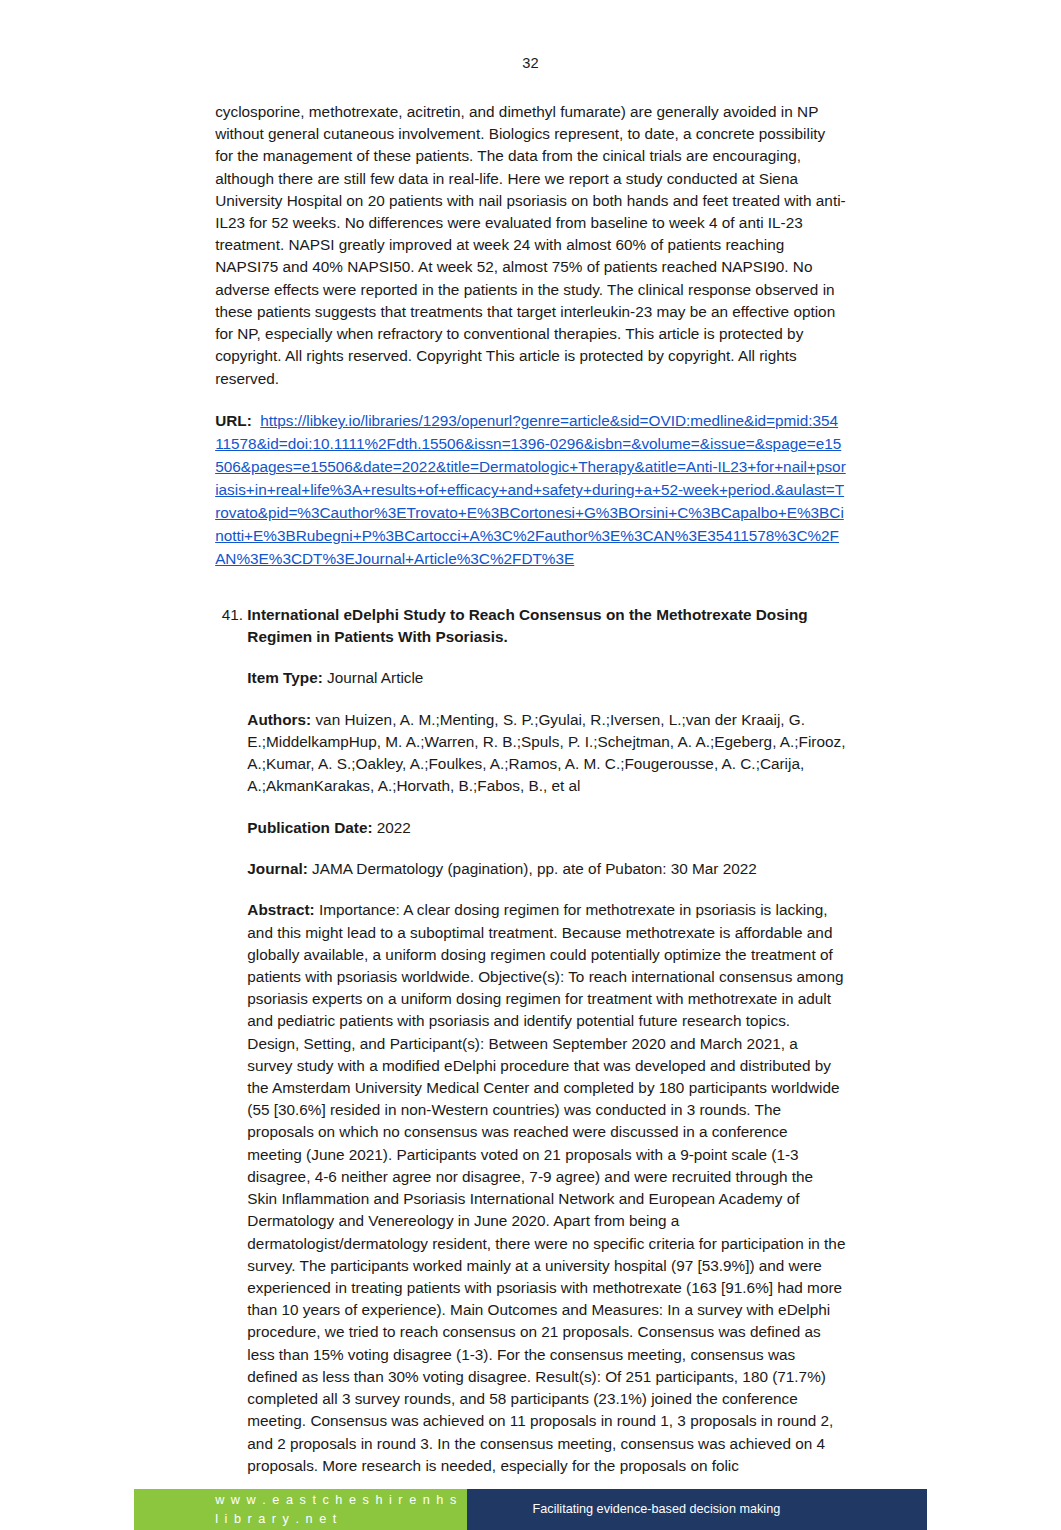32
cyclosporine, methotrexate, acitretin, and dimethyl fumarate) are generally avoided in NP without general cutaneous involvement. Biologics represent, to date, a concrete possibility for the management of these patients. The data from the cinical trials are encouraging, although there are still few data in real-life. Here we report a study conducted at Siena University Hospital on 20 patients with nail psoriasis on both hands and feet treated with anti-IL23 for 52 weeks. No differences were evaluated from baseline to week 4 of anti IL-23 treatment. NAPSI greatly improved at week 24 with almost 60% of patients reaching NAPSI75 and 40% NAPSI50. At week 52, almost 75% of patients reached NAPSI90. No adverse effects were reported in the patients in the study. The clinical response observed in these patients suggests that treatments that target interleukin-23 may be an effective option for NP, especially when refractory to conventional therapies. This article is protected by copyright. All rights reserved. Copyright This article is protected by copyright. All rights reserved.
URL: https://libkey.io/libraries/1293/openurl?genre=article&sid=OVID:medline&id=pmid:35411578&id=doi:10.1111%2Fdth.15506&issn=1396-0296&isbn=&volume=&issue=&spage=e15506&pages=e15506&date=2022&title=Dermatologic+Therapy&atitle=Anti-IL23+for+nail+psoriasis+in+real+life%3A+results+of+efficacy+and+safety+during+a+52-week+period.&aulast=Trovato&pid=%3Cauthor%3ETrovato+E%3BCortonesi+G%3BOrsini+C%3BCapalbo+E%3BCinotti+E%3BRubegni+P%3BCartocci+A%3C%2Fauthor%3E%3CAN%3E35411578%3C%2FAN%3E%3CDT%3EJournal+Article%3C%2FDT%3E
International eDelphi Study to Reach Consensus on the Methotrexate Dosing Regimen in Patients With Psoriasis.
Item Type: Journal Article
Authors: van Huizen, A. M.;Menting, S. P.;Gyulai, R.;Iversen, L.;van der Kraaij, G. E.;MiddelkampHup, M. A.;Warren, R. B.;Spuls, P. I.;Schejtman, A. A.;Egeberg, A.;Firooz, A.;Kumar, A. S.;Oakley, A.;Foulkes, A.;Ramos, A. M. C.;Fougerousse, A. C.;Carija, A.;AkmanKarakas, A.;Horvath, B.;Fabos, B., et al
Publication Date: 2022
Journal: JAMA Dermatology (pagination), pp. ate of Pubaton: 30 Mar 2022
Abstract: Importance: A clear dosing regimen for methotrexate in psoriasis is lacking, and this might lead to a suboptimal treatment. Because methotrexate is affordable and globally available, a uniform dosing regimen could potentially optimize the treatment of patients with psoriasis worldwide. Objective(s): To reach international consensus among psoriasis experts on a uniform dosing regimen for treatment with methotrexate in adult and pediatric patients with psoriasis and identify potential future research topics. Design, Setting, and Participant(s): Between September 2020 and March 2021, a survey study with a modified eDelphi procedure that was developed and distributed by the Amsterdam University Medical Center and completed by 180 participants worldwide (55 [30.6%] resided in non-Western countries) was conducted in 3 rounds. The proposals on which no consensus was reached were discussed in a conference meeting (June 2021). Participants voted on 21 proposals with a 9-point scale (1-3 disagree, 4-6 neither agree nor disagree, 7-9 agree) and were recruited through the Skin Inflammation and Psoriasis International Network and European Academy of Dermatology and Venereology in June 2020. Apart from being a dermatologist/dermatology resident, there were no specific criteria for participation in the survey. The participants worked mainly at a university hospital (97 [53.9%]) and were experienced in treating patients with psoriasis with methotrexate (163 [91.6%] had more than 10 years of experience). Main Outcomes and Measures: In a survey with eDelphi procedure, we tried to reach consensus on 21 proposals. Consensus was defined as less than 15% voting disagree (1-3). For the consensus meeting, consensus was defined as less than 30% voting disagree. Result(s): Of 251 participants, 180 (71.7%) completed all 3 survey rounds, and 58 participants (23.1%) joined the conference meeting. Consensus was achieved on 11 proposals in round 1, 3 proposals in round 2, and 2 proposals in round 3. In the consensus meeting, consensus was achieved on 4 proposals. More research is needed, especially for the proposals on folic
w w w . e a s t c h e s h i r e n h s l i b r a r y . n e t
Facilitating evidence-based decision making